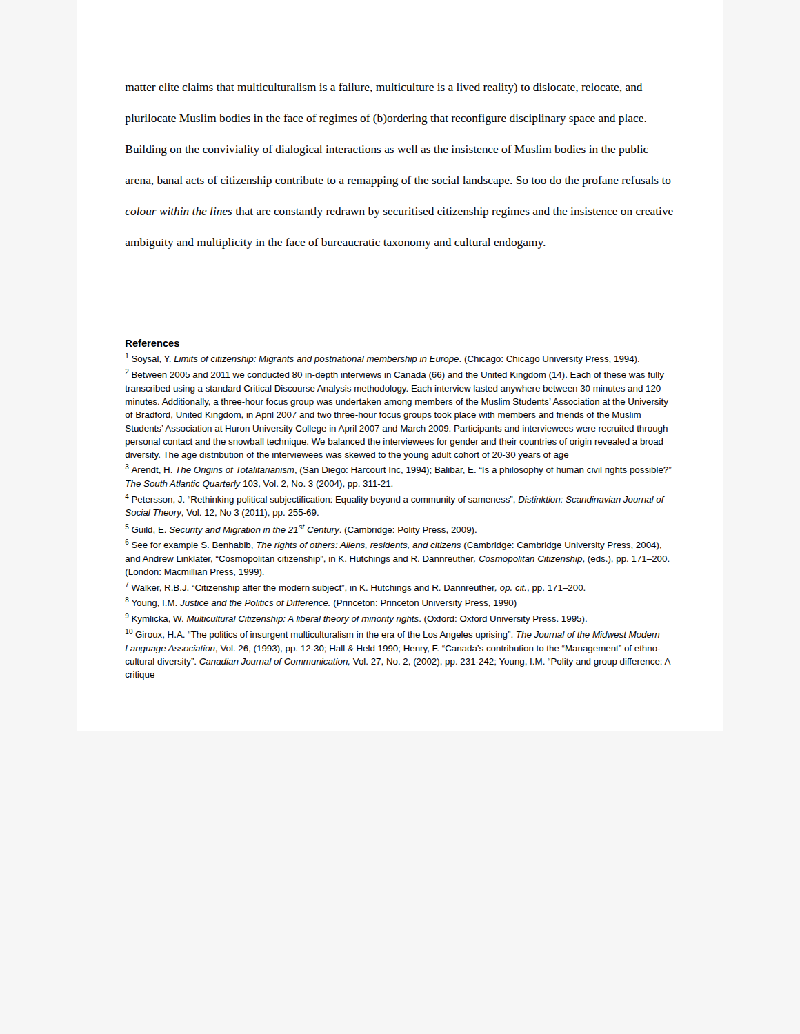matter elite claims that multiculturalism is a failure, multiculture is a lived reality) to dislocate, relocate, and plurilocate Muslim bodies in the face of regimes of (b)ordering that reconfigure disciplinary space and place. Building on the conviviality of dialogical interactions as well as the insistence of Muslim bodies in the public arena, banal acts of citizenship contribute to a remapping of the social landscape. So too do the profane refusals to colour within the lines that are constantly redrawn by securitised citizenship regimes and the insistence on creative ambiguity and multiplicity in the face of bureaucratic taxonomy and cultural endogamy.
References
1 Soysal, Y. Limits of citizenship: Migrants and postnational membership in Europe. (Chicago: Chicago University Press, 1994).
2 Between 2005 and 2011 we conducted 80 in-depth interviews in Canada (66) and the United Kingdom (14). Each of these was fully transcribed using a standard Critical Discourse Analysis methodology. Each interview lasted anywhere between 30 minutes and 120 minutes. Additionally, a three-hour focus group was undertaken among members of the Muslim Students’ Association at the University of Bradford, United Kingdom, in April 2007 and two three-hour focus groups took place with members and friends of the Muslim Students’ Association at Huron University College in April 2007 and March 2009. Participants and interviewees were recruited through personal contact and the snowball technique. We balanced the interviewees for gender and their countries of origin revealed a broad diversity. The age distribution of the interviewees was skewed to the young adult cohort of 20-30 years of age
3 Arendt, H. The Origins of Totalitarianism, (San Diego: Harcourt Inc, 1994); Balibar, E. “Is a philosophy of human civil rights possible?” The South Atlantic Quarterly 103, Vol. 2, No. 3 (2004), pp. 311-21.
4 Petersson, J. “Rethinking political subjectification: Equality beyond a community of sameness”, Distinktion: Scandinavian Journal of Social Theory, Vol. 12, No 3 (2011), pp. 255-69.
5 Guild, E. Security and Migration in the 21st Century. (Cambridge: Polity Press, 2009).
6 See for example S. Benhabib, The rights of others: Aliens, residents, and citizens (Cambridge: Cambridge University Press, 2004), and Andrew Linklater, “Cosmopolitan citizenship”, in K. Hutchings and R. Dannreuther, Cosmopolitan Citizenship, (eds.), pp. 171–200. (London: Macmillian Press, 1999).
7 Walker, R.B.J. “Citizenship after the modern subject”, in K. Hutchings and R. Dannreuther, op. cit., pp. 171–200.
8 Young, I.M. Justice and the Politics of Difference. (Princeton: Princeton University Press, 1990)
9 Kymlicka, W. Multicultural Citizenship: A liberal theory of minority rights. (Oxford: Oxford University Press. 1995).
10 Giroux, H.A. “The politics of insurgent multiculturalism in the era of the Los Angeles uprising”. The Journal of the Midwest Modern Language Association, Vol. 26, (1993), pp. 12-30; Hall & Held 1990; Henry, F. “Canada’s contribution to the “Management” of ethno-cultural diversity”. Canadian Journal of Communication, Vol. 27, No. 2, (2002), pp. 231-242; Young, I.M. “Polity and group difference: A critique